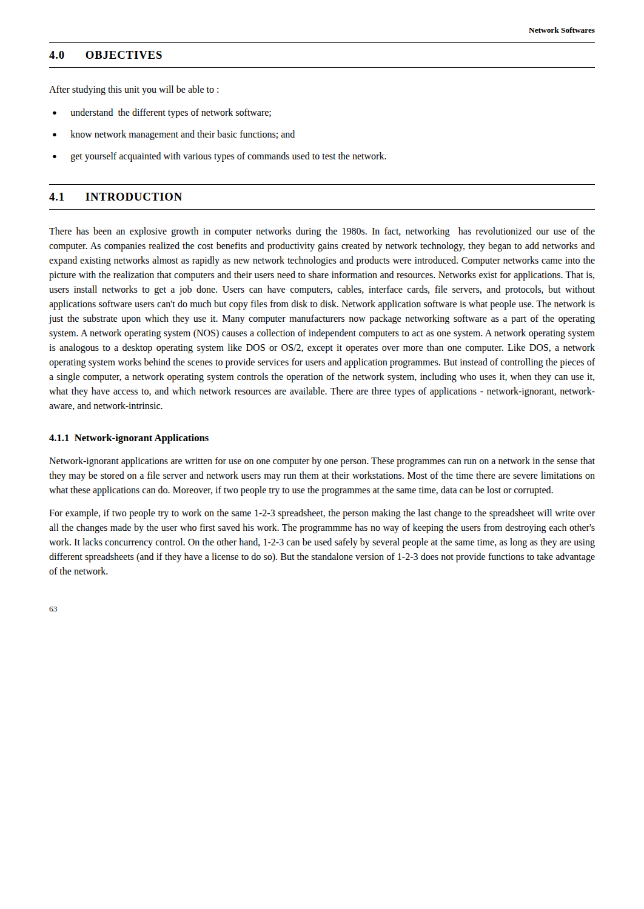Network Softwares
4.0 OBJECTIVES
After studying this unit you will be able to :
understand the different types of network software;
know network management and their basic functions; and
get yourself acquainted with various types of commands used to test the network.
4.1 INTRODUCTION
There has been an explosive growth in computer networks during the 1980s. In fact, networking has revolutionized our use of the computer. As companies realized the cost benefits and productivity gains created by network technology, they began to add networks and expand existing networks almost as rapidly as new network technologies and products were introduced. Computer networks came into the picture with the realization that computers and their users need to share information and resources. Networks exist for applications. That is, users install networks to get a job done. Users can have computers, cables, interface cards, file servers, and protocols, but without applications software users can't do much but copy files from disk to disk. Network application software is what people use. The network is just the substrate upon which they use it. Many computer manufacturers now package networking software as a part of the operating system. A network operating system (NOS) causes a collection of independent computers to act as one system. A network operating system is analogous to a desktop operating system like DOS or OS/2, except it operates over more than one computer. Like DOS, a network operating system works behind the scenes to provide services for users and application programmes. But instead of controlling the pieces of a single computer, a network operating system controls the operation of the network system, including who uses it, when they can use it, what they have access to, and which network resources are available. There are three types of applications - network-ignorant, network-aware, and network-intrinsic.
4.1.1 Network-ignorant Applications
Network-ignorant applications are written for use on one computer by one person. These programmes can run on a network in the sense that they may be stored on a file server and network users may run them at their workstations. Most of the time there are severe limitations on what these applications can do. Moreover, if two people try to use the programmes at the same time, data can be lost or corrupted.
For example, if two people try to work on the same 1-2-3 spreadsheet, the person making the last change to the spreadsheet will write over all the changes made by the user who first saved his work. The programmme has no way of keeping the users from destroying each other's work. It lacks concurrency control. On the other hand, 1-2-3 can be used safely by several people at the same time, as long as they are using different spreadsheets (and if they have a license to do so). But the standalone version of 1-2-3 does not provide functions to take advantage of the network.
63